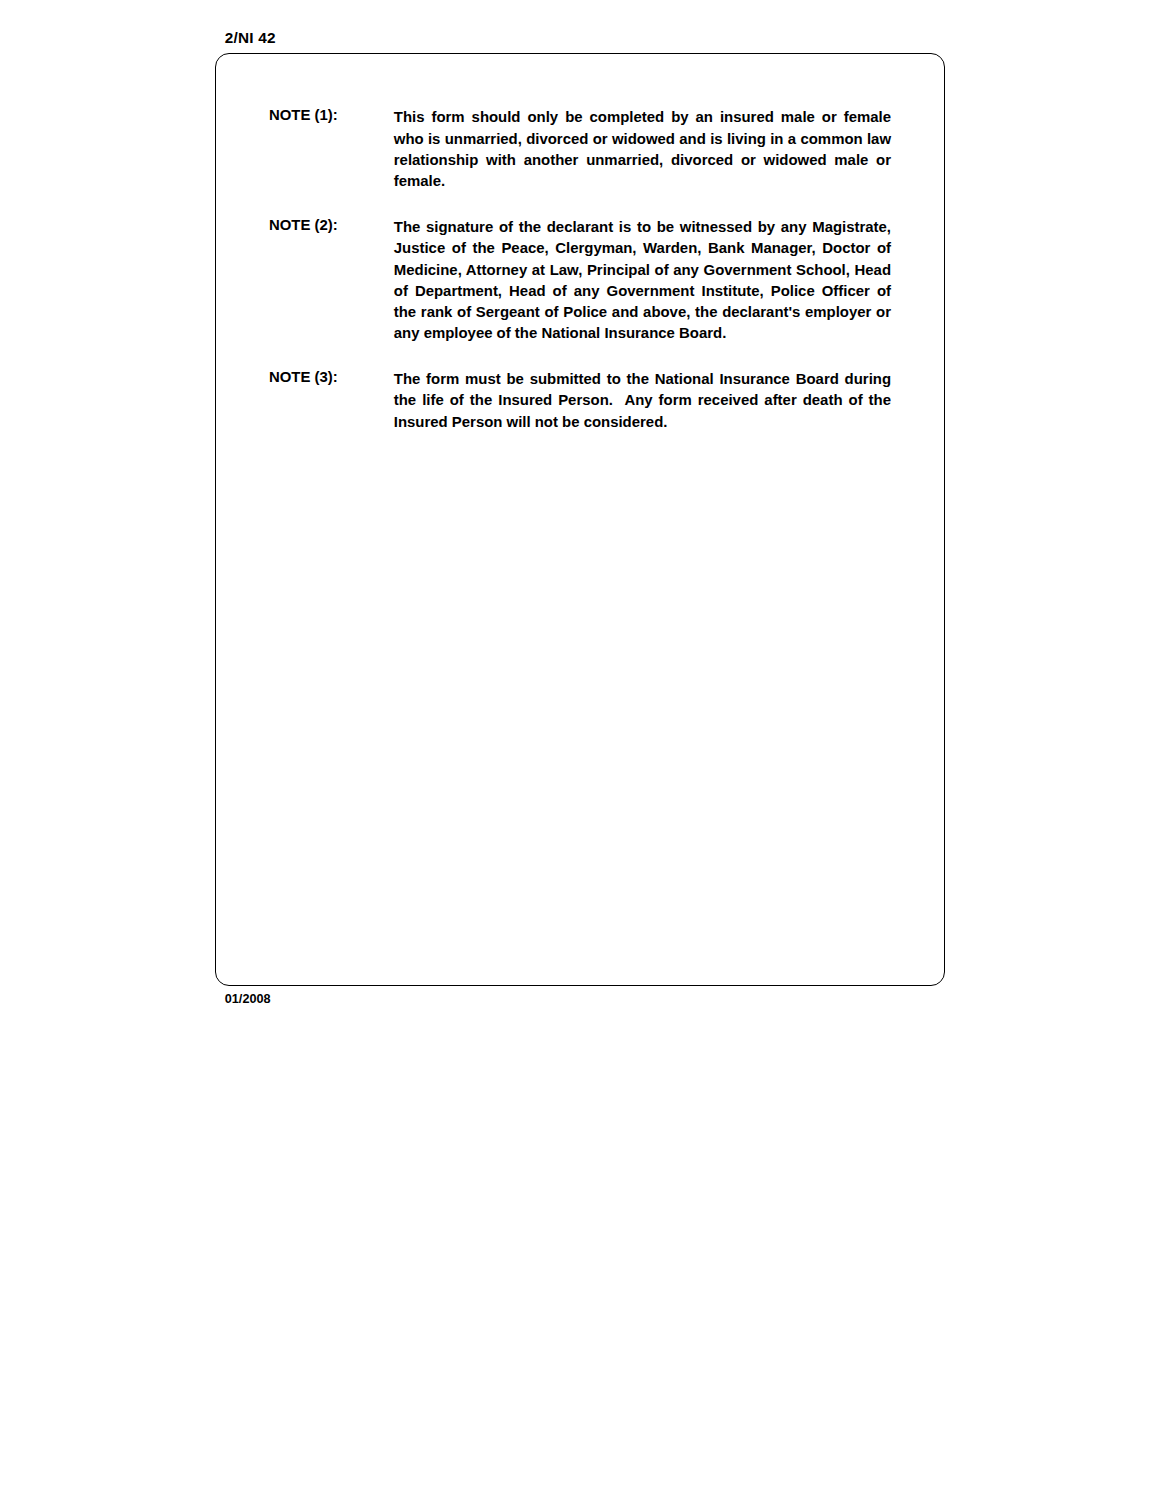2/NI 42
| NOTE (1): | This form should only be completed by an insured male or female who is unmarried, divorced or widowed and is living in a common law relationship with another unmarried, divorced or widowed male or female. |
| NOTE (2): | The signature of the declarant is to be witnessed by any Magistrate, Justice of the Peace, Clergyman, Warden, Bank Manager, Doctor of Medicine, Attorney at Law, Principal of any Government School, Head of Department, Head of any Government Institute, Police Officer of the rank of Sergeant of Police and above, the declarant's employer or any employee of the National Insurance Board. |
| NOTE (3): | The form must be submitted to the National Insurance Board during the life of the Insured Person. Any form received after death of the Insured Person will not be considered. |
01/2008